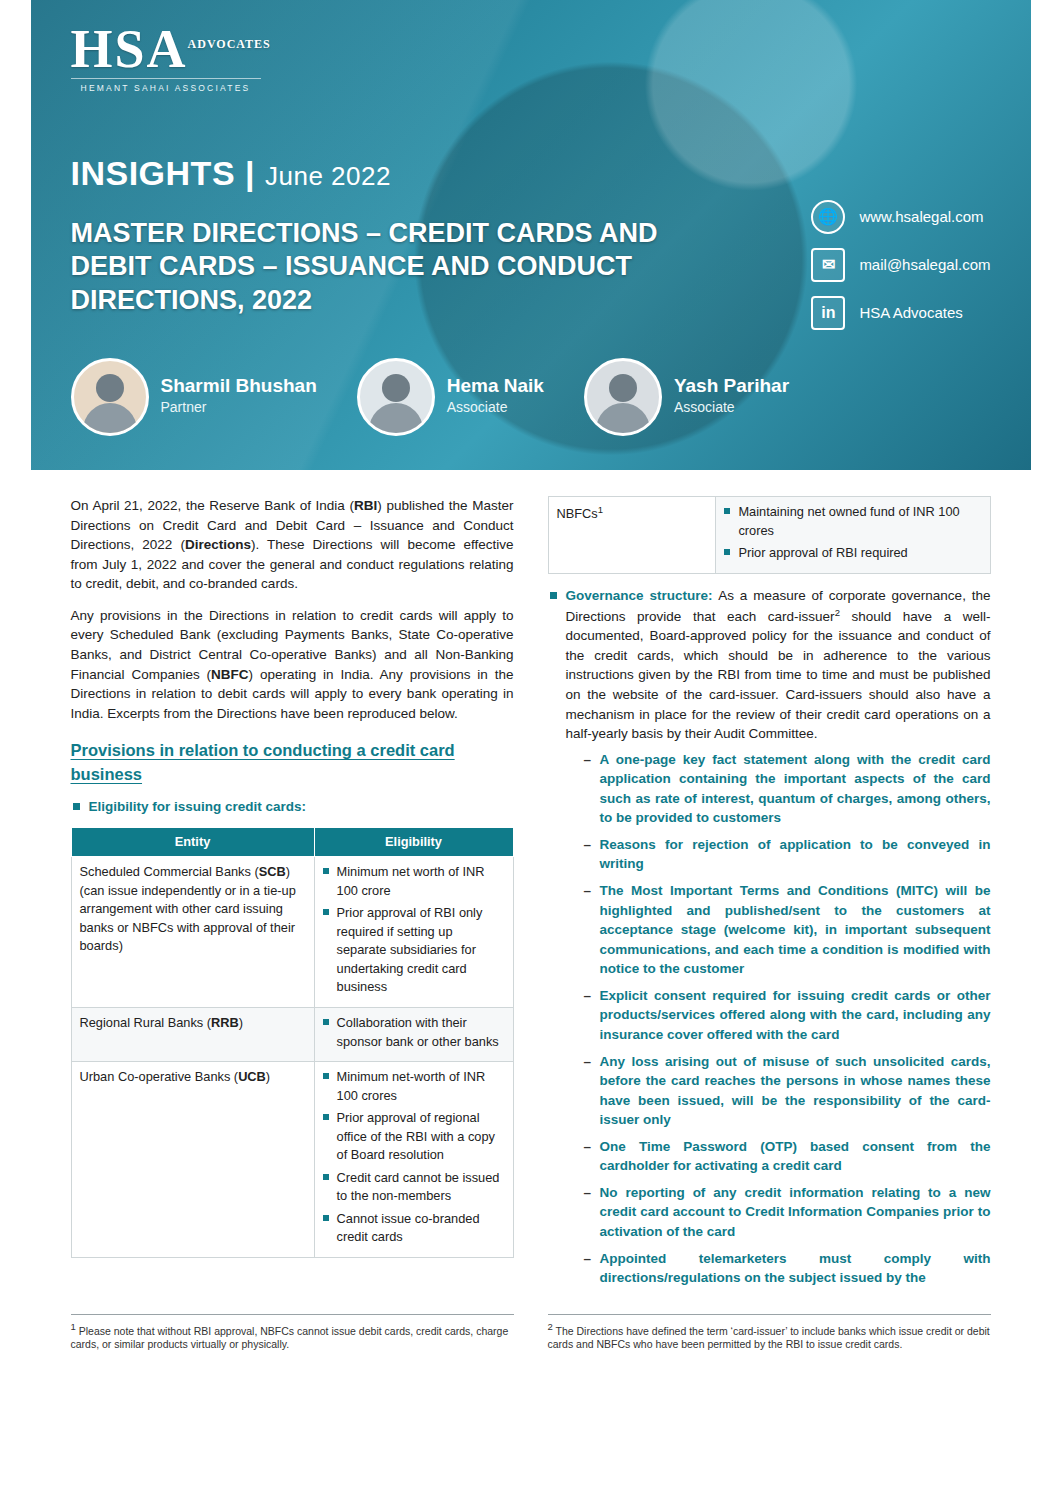HSAADVOCATES
HEMANT SAHAI ASSOCIATES
INSIGHTS | June 2022
MASTER DIRECTIONS – CREDIT CARDS AND DEBIT CARDS – ISSUANCE AND CONDUCT DIRECTIONS, 2022
🌐www.hsalegal.com
✉mail@hsalegal.com
in HSA Advocates
Sharmil Bhushan
Partner
Hema Naik
Associate
Yash Parihar
Associate
On April 21, 2022, the Reserve Bank of India (RBI) published the Master Directions on Credit Card and Debit Card – Issuance and Conduct Directions, 2022 (Directions). These Directions will become effective from July 1, 2022 and cover the general and conduct regulations relating to credit, debit, and co-branded cards.
Any provisions in the Directions in relation to credit cards will apply to every Scheduled Bank (excluding Payments Banks, State Co-operative Banks, and District Central Co-operative Banks) and all Non-Banking Financial Companies (NBFC) operating in India. Any provisions in the Directions in relation to debit cards will apply to every bank operating in India. Excerpts from the Directions have been reproduced below.
Provisions in relation to conducting a credit card business
Eligibility for issuing credit cards:
| Entity | Eligibility |
| --- | --- |
| Scheduled Commercial Banks ( SCB ) (can issue independently or in a tie-up arrangement with other card issuing banks or NBFCs with approval of their boards) | Minimum net worth of INR 100 crore Prior approval of RBI only required if setting up separate subsidiaries for undertaking credit card business |
| Regional Rural Banks ( RRB ) | Collaboration with their sponsor bank or other banks |
| Urban Co-operative Banks ( UCB ) | Minimum net-worth of INR 100 crores Prior approval of regional office of the RBI with a copy of Board resolution Credit card cannot be issued to the non-members Cannot issue co-branded credit cards |
| NBFCs 1 | Maintaining net owned fund of INR 100 crores Prior approval of RBI required |
Governance structure: As a measure of corporate governance, the Directions provide that each card-issuer2 should have a well- documented, Board-approved policy for the issuance and conduct of the credit cards, which should be in adherence to the various instructions given by the RBI from time to time and must be published on the website of the card-issuer. Card-issuers should also have a mechanism in place for the review of their credit card operations on a half-yearly basis by their Audit Committee.
A one-page key fact statement along with the credit card application containing the important aspects of the card such as rate of interest, quantum of charges, among others, to be provided to customers
Reasons for rejection of application to be conveyed in writing
The Most Important Terms and Conditions (MITC) will be highlighted and published/sent to the customers at acceptance stage (welcome kit), in important subsequent communications, and each time a condition is modified with notice to the customer
Explicit consent required for issuing credit cards or other products/services offered along with the card, including any insurance cover offered with the card
Any loss arising out of misuse of such unsolicited cards, before the card reaches the persons in whose names these have been issued, will be the responsibility of the card-issuer only
One Time Password (OTP) based consent from the cardholder for activating a credit card
No reporting of any credit information relating to a new credit card account to Credit Information Companies prior to activation of the card
Appointed telemarketers must comply with directions/regulations on the subject issued by the
1 Please note that without RBI approval, NBFCs cannot issue debit cards, credit cards, charge cards, or similar products virtually or physically.
2 The Directions have defined the term ‘card-issuer’ to include banks which issue credit or debit cards and NBFCs who have been permitted by the RBI to issue credit cards.